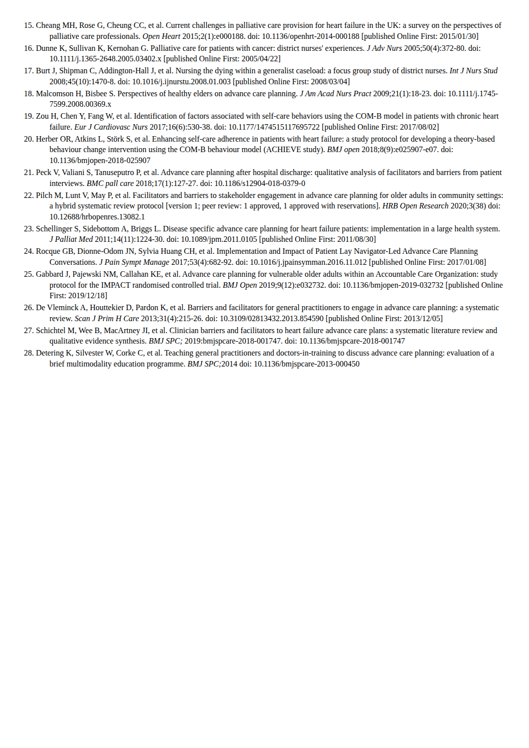Cheang MH, Rose G, Cheung CC, et al. Current challenges in palliative care provision for heart failure in the UK: a survey on the perspectives of palliative care professionals. Open Heart 2015;2(1):e000188. doi: 10.1136/openhrt-2014-000188 [published Online First: 2015/01/30]
Dunne K, Sullivan K, Kernohan G. Palliative care for patients with cancer: district nurses' experiences. J Adv Nurs 2005;50(4):372-80. doi: 10.1111/j.1365-2648.2005.03402.x [published Online First: 2005/04/22]
Burt J, Shipman C, Addington-Hall J, et al. Nursing the dying within a generalist caseload: a focus group study of district nurses. Int J Nurs Stud 2008;45(10):1470-8. doi: 10.1016/j.ijnurstu.2008.01.003 [published Online First: 2008/03/04]
Malcomson H, Bisbee S. Perspectives of healthy elders on advance care planning. J Am Acad Nurs Pract 2009;21(1):18-23. doi: 10.1111/j.1745-7599.2008.00369.x
Zou H, Chen Y, Fang W, et al. Identification of factors associated with self-care behaviors using the COM-B model in patients with chronic heart failure. Eur J Cardiovasc Nurs 2017;16(6):530-38. doi: 10.1177/1474515117695722 [published Online First: 2017/08/02]
Herber OR, Atkins L, Störk S, et al. Enhancing self-care adherence in patients with heart failure: a study protocol for developing a theory-based behaviour change intervention using the COM-B behaviour model (ACHIEVE study). BMJ open 2018;8(9):e025907-e07. doi: 10.1136/bmjopen-2018-025907
Peck V, Valiani S, Tanuseputro P, et al. Advance care planning after hospital discharge: qualitative analysis of facilitators and barriers from patient interviews. BMC pall care 2018;17(1):127-27. doi: 10.1186/s12904-018-0379-0
Pilch M, Lunt V, May P, et al. Facilitators and barriers to stakeholder engagement in advance care planning for older adults in community settings: a hybrid systematic review protocol [version 1; peer review: 1 approved, 1 approved with reservations]. HRB Open Research 2020;3(38) doi: 10.12688/hrbopenres.13082.1
Schellinger S, Sidebottom A, Briggs L. Disease specific advance care planning for heart failure patients: implementation in a large health system. J Palliat Med 2011;14(11):1224-30. doi: 10.1089/jpm.2011.0105 [published Online First: 2011/08/30]
Rocque GB, Dionne-Odom JN, Sylvia Huang CH, et al. Implementation and Impact of Patient Lay Navigator-Led Advance Care Planning Conversations. J Pain Sympt Manage 2017;53(4):682-92. doi: 10.1016/j.jpainsymman.2016.11.012 [published Online First: 2017/01/08]
Gabbard J, Pajewski NM, Callahan KE, et al. Advance care planning for vulnerable older adults within an Accountable Care Organization: study protocol for the IMPACT randomised controlled trial. BMJ Open 2019;9(12):e032732. doi: 10.1136/bmjopen-2019-032732 [published Online First: 2019/12/18]
De Vleminck A, Houttekier D, Pardon K, et al. Barriers and facilitators for general practitioners to engage in advance care planning: a systematic review. Scan J Prim H Care 2013;31(4):215-26. doi: 10.3109/02813432.2013.854590 [published Online First: 2013/12/05]
Schichtel M, Wee B, MacArtney JI, et al. Clinician barriers and facilitators to heart failure advance care plans: a systematic literature review and qualitative evidence synthesis. BMJ SPC; 2019:bmjspcare-2018-001747. doi: 10.1136/bmjspcare-2018-001747
Detering K, Silvester W, Corke C, et al. Teaching general practitioners and doctors-in-training to discuss advance care planning: evaluation of a brief multimodality education programme. BMJ SPC; 2014 doi: 10.1136/bmjspcare-2013-000450